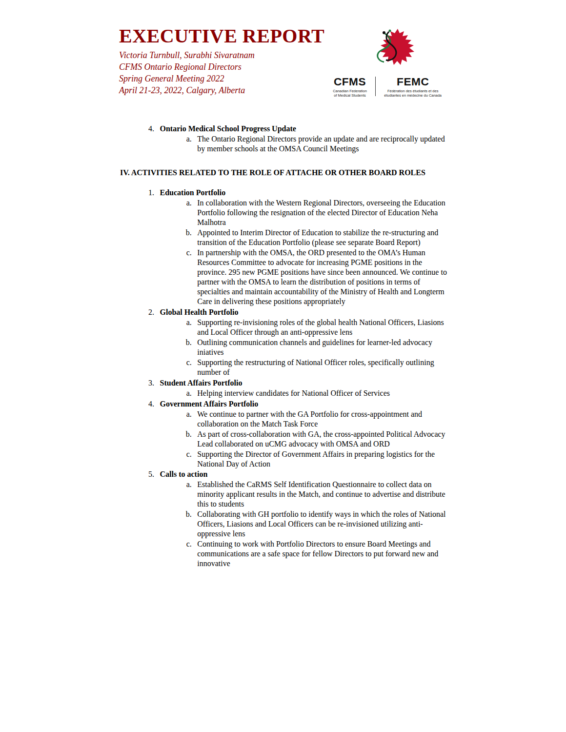CFMS
Canadian Federation
of Medical Students
FEMC
Fédération des étudiants et des
étudiantes en médecine du Canada
EXECUTIVE REPORT
Victoria Turnbull, Surabhi Sivaratnam
CFMS Ontario Regional Directors
Spring General Meeting 2022
April 21-23, 2022, Calgary, Alberta
4. Ontario Medical School Progress Update
a. The Ontario Regional Directors provide an update and are reciprocally updated by member schools at the OMSA Council Meetings
IV. ACTIVITIES RELATED TO THE ROLE OF ATTACHE OR OTHER BOARD ROLES
1. Education Portfolio
a. In collaboration with the Western Regional Directors, overseeing the Education Portfolio following the resignation of the elected Director of Education Neha Malhotra
b. Appointed to Interim Director of Education to stabilize the re-structuring and transition of the Education Portfolio (please see separate Board Report)
c. In partnership with the OMSA, the ORD presented to the OMA’s Human Resources Committee to advocate for increasing PGME positions in the province. 295 new PGME positions have since been announced. We continue to partner with the OMSA to learn the distribution of positions in terms of specialties and maintain accountability of the Ministry of Health and Longterm Care in delivering these positions appropriately
2. Global Health Portfolio
a. Supporting re-invisioning roles of the global health National Officers, Liasions and Local Officer through an anti-oppressive lens
b. Outlining communication channels and guidelines for learner-led advocacy iniatives
c. Supporting the restructuring of National Officer roles, specifically outlining number of
3. Student Affairs Portfolio
a. Helping interview candidates for National Officer of Services
4. Government Affairs Portfolio
a. We continue to partner with the GA Portfolio for cross-appointment and collaboration on the Match Task Force
b. As part of cross-collaboration with GA, the cross-appointed Political Advocacy Lead collaborated on uCMG advocacy with OMSA and ORD
c. Supporting the Director of Government Affairs in preparing logistics for the National Day of Action
5. Calls to action
a. Established the CaRMS Self Identification Questionnaire to collect data on minority applicant results in the Match, and continue to advertise and distribute this to students
b. Collaborating with GH portfolio to identify ways in which the roles of National Officers, Liasions and Local Officers can be re-invisioned utilizing anti-oppressive lens
c. Continuing to work with Portfolio Directors to ensure Board Meetings and communications are a safe space for fellow Directors to put forward new and innovative